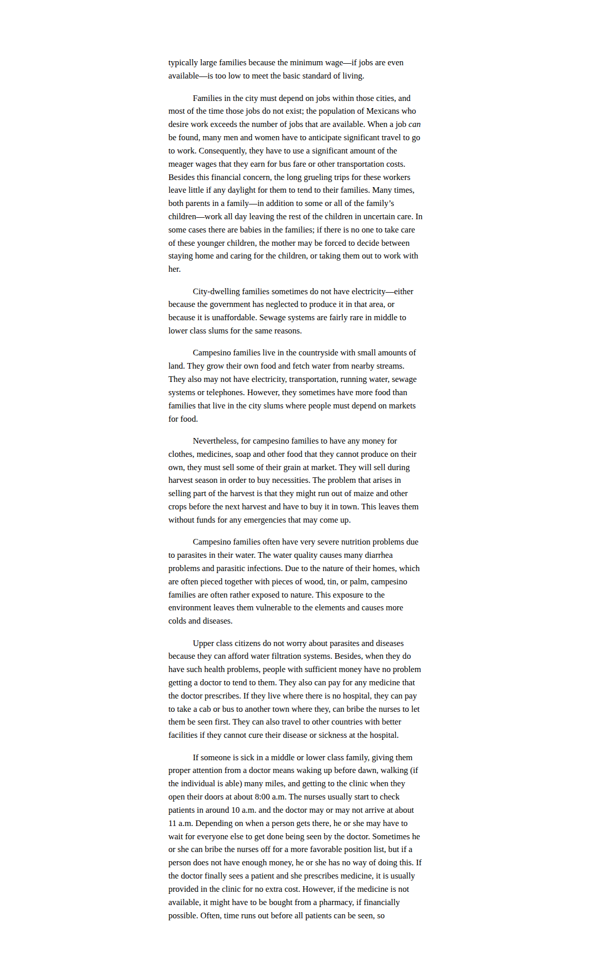typically large families because the minimum wage—if jobs are even available—is too low to meet the basic standard of living.
Families in the city must depend on jobs within those cities, and most of the time those jobs do not exist; the population of Mexicans who desire work exceeds the number of jobs that are available. When a job can be found, many men and women have to anticipate significant travel to go to work. Consequently, they have to use a significant amount of the meager wages that they earn for bus fare or other transportation costs. Besides this financial concern, the long grueling trips for these workers leave little if any daylight for them to tend to their families. Many times, both parents in a family—in addition to some or all of the family’s children—work all day leaving the rest of the children in uncertain care. In some cases there are babies in the families; if there is no one to take care of these younger children, the mother may be forced to decide between staying home and caring for the children, or taking them out to work with her.
City-dwelling families sometimes do not have electricity—either because the government has neglected to produce it in that area, or because it is unaffordable. Sewage systems are fairly rare in middle to lower class slums for the same reasons.
Campesino families live in the countryside with small amounts of land. They grow their own food and fetch water from nearby streams. They also may not have electricity, transportation, running water, sewage systems or telephones. However, they sometimes have more food than families that live in the city slums where people must depend on markets for food.
Nevertheless, for campesino families to have any money for clothes, medicines, soap and other food that they cannot produce on their own, they must sell some of their grain at market. They will sell during harvest season in order to buy necessities. The problem that arises in selling part of the harvest is that they might run out of maize and other crops before the next harvest and have to buy it in town. This leaves them without funds for any emergencies that may come up.
Campesino families often have very severe nutrition problems due to parasites in their water. The water quality causes many diarrhea problems and parasitic infections. Due to the nature of their homes, which are often pieced together with pieces of wood, tin, or palm, campesino families are often rather exposed to nature. This exposure to the environment leaves them vulnerable to the elements and causes more colds and diseases.
Upper class citizens do not worry about parasites and diseases because they can afford water filtration systems. Besides, when they do have such health problems, people with sufficient money have no problem getting a doctor to tend to them. They also can pay for any medicine that the doctor prescribes. If they live where there is no hospital, they can pay to take a cab or bus to another town where they, can bribe the nurses to let them be seen first. They can also travel to other countries with better facilities if they cannot cure their disease or sickness at the hospital.
If someone is sick in a middle or lower class family, giving them proper attention from a doctor means waking up before dawn, walking (if the individual is able) many miles, and getting to the clinic when they open their doors at about 8:00 a.m. The nurses usually start to check patients in around 10 a.m. and the doctor may or may not arrive at about 11 a.m. Depending on when a person gets there, he or she may have to wait for everyone else to get done being seen by the doctor. Sometimes he or she can bribe the nurses off for a more favorable position list, but if a person does not have enough money, he or she has no way of doing this. If the doctor finally sees a patient and she prescribes medicine, it is usually provided in the clinic for no extra cost. However, if the medicine is not available, it might have to be bought from a pharmacy, if financially possible. Often, time runs out before all patients can be seen, so